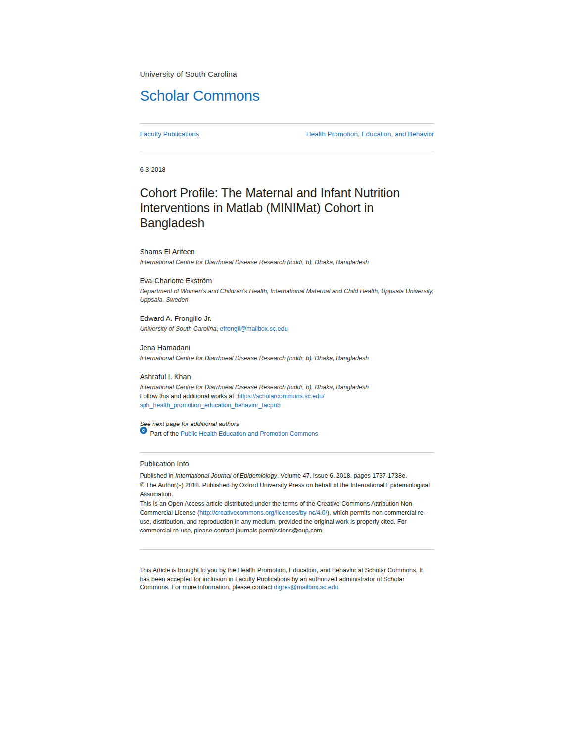University of South Carolina
Scholar Commons
Faculty Publications
Health Promotion, Education, and Behavior
6-3-2018
Cohort Profile: The Maternal and Infant Nutrition Interventions in Matlab (MINIMat) Cohort in Bangladesh
Shams El Arifeen
International Centre for Diarrhoeal Disease Research (icddr, b), Dhaka, Bangladesh
Eva-Charlotte Ekström
Department of Women's and Children's Health, International Maternal and Child Health, Uppsala University, Uppsala, Sweden
Edward A. Frongillo Jr.
University of South Carolina, efrongil@mailbox.sc.edu
Jena Hamadani
International Centre for Diarrhoeal Disease Research (icddr, b), Dhaka, Bangladesh
Ashraful I. Khan
International Centre for Diarrhoeal Disease Research (icddr, b), Dhaka, Bangladesh
Follow this and additional works at: https://scholarcommons.sc.edu/
sph_health_promotion_education_behavior_facpub
See next page for additional authors
Part of the Public Health Education and Promotion Commons
Publication Info
Published in International Journal of Epidemiology, Volume 47, Issue 6, 2018, pages 1737-1738e.
© The Author(s) 2018. Published by Oxford University Press on behalf of the International Epidemiological Association.
This is an Open Access article distributed under the terms of the Creative Commons Attribution Non-Commercial License (http://creativecommons.org/licenses/by-nc/4.0/), which permits non-commercial re-use, distribution, and reproduction in any medium, provided the original work is properly cited. For commercial re-use, please contact journals.permissions@oup.com
This Article is brought to you by the Health Promotion, Education, and Behavior at Scholar Commons. It has been accepted for inclusion in Faculty Publications by an authorized administrator of Scholar Commons. For more information, please contact digres@mailbox.sc.edu.